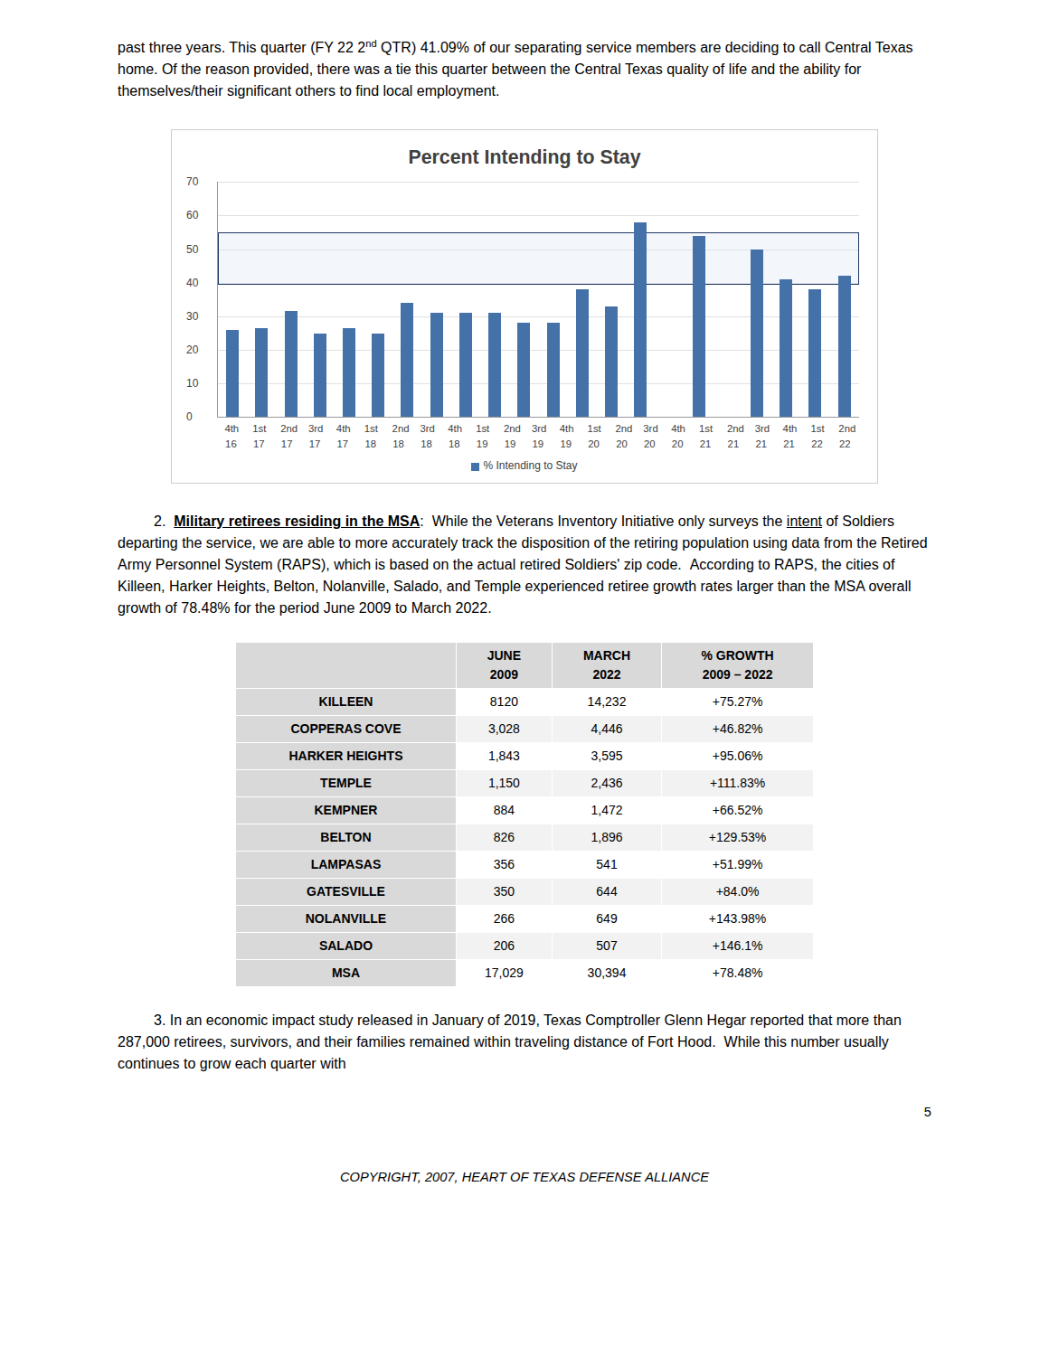past three years. This quarter (FY 22 2nd QTR) 41.09% of our separating service members are deciding to call Central Texas home. Of the reason provided, there was a tie this quarter between the Central Texas quality of life and the ability for themselves/their significant others to find local employment.
Percent Intending to Stay
70
60
50
40
30
20
10
0
4th
1st
2nd
3rd
4th
1st
2nd
3rd
4th
1st
2nd
3rd
4th
1st
2nd
3rd
4th
1st
2nd
3rd
4th
1st
2nd
16
17
17
17
17
18
18
18
18
19
19
19
19
20
20
20
20
21
21
21
21
22
22
% Intending to Stay
2. Military retirees residing in the MSA: While the Veterans Inventory Initiative only surveys the intent of Soldiers departing the service, we are able to more accurately track the disposition of the retiring population using data from the Retired Army Personnel System (RAPS), which is based on the actual retired Soldiers' zip code. According to RAPS, the cities of Killeen, Harker Heights, Belton, Nolanville, Salado, and Temple experienced retiree growth rates larger than the MSA overall growth of 78.48% for the period June 2009 to March 2022.
| | JUNE 2009 | MARCH 2022 | % GROWTH 2009 – 2022 |
| KILLEEN | 8120 | 14,232 | +75.27% |
| COPPERAS COVE | 3,028 | 4,446 | +46.82% |
| HARKER HEIGHTS | 1,843 | 3,595 | +95.06% |
| TEMPLE | 1,150 | 2,436 | +111.83% |
| KEMPNER | 884 | 1,472 | +66.52% |
| BELTON | 826 | 1,896 | +129.53% |
| LAMPASAS | 356 | 541 | +51.99% |
| GATESVILLE | 350 | 644 | +84.0% |
| NOLANVILLE | 266 | 649 | +143.98% |
| SALADO | 206 | 507 | +146.1% |
| MSA | 17,029 | 30,394 | +78.48% |
3. In an economic impact study released in January of 2019, Texas Comptroller Glenn Hegar reported that more than 287,000 retirees, survivors, and their families remained within traveling distance of Fort Hood. While this number usually continues to grow each quarter with
5
COPYRIGHT, 2007, HEART OF TEXAS DEFENSE ALLIANCE